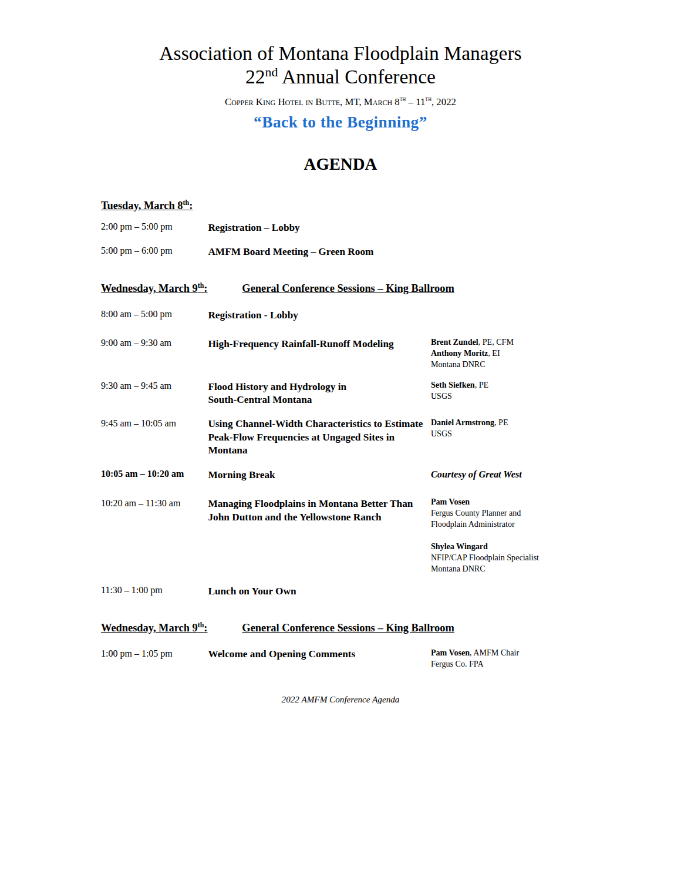Association of Montana Floodplain Managers
22nd Annual Conference
Copper King Hotel in Butte, MT, March 8th – 11th, 2022
“Back to the Beginning”
AGENDA
Tuesday, March 8th:
| 2:00 pm – 5:00 pm | Registration – Lobby | |
| 5:00 pm – 6:00 pm | AMFM Board Meeting – Green Room | |
Wednesday, March 9th: General Conference Sessions – King Ballroom
| 8:00 am – 5:00 pm | Registration - Lobby | |
| 9:00 am – 9:30 am | High-Frequency Rainfall-Runoff Modeling | Brent Zundel , PE, CFM Anthony Moritz , EI Montana DNRC |
| 9:30 am – 9:45 am | Flood History and Hydrology in South-Central Montana | Seth Siefken , PE USGS |
| 9:45 am – 10:05 am | Using Channel-Width Characteristics to Estimate Peak-Flow Frequencies at Ungaged Sites in Montana | Daniel Armstrong , PE USGS |
| 10:05 am – 10:20 am | Morning Break | Courtesy of Great West |
| 10:20 am – 11:30 am | Managing Floodplains in Montana Better Than John Dutton and the Yellowstone Ranch | Pam Vosen Fergus County Planner and Floodplain Administrator Shylea Wingard NFIP/CAP Floodplain Specialist Montana DNRC |
| 11:30 – 1:00 pm | Lunch on Your Own | |
Wednesday, March 9th: General Conference Sessions – King Ballroom
| 1:00 pm – 1:05 pm | Welcome and Opening Comments | Pam Vosen , AMFM Chair Fergus Co. FPA |
2022 AMFM Conference Agenda